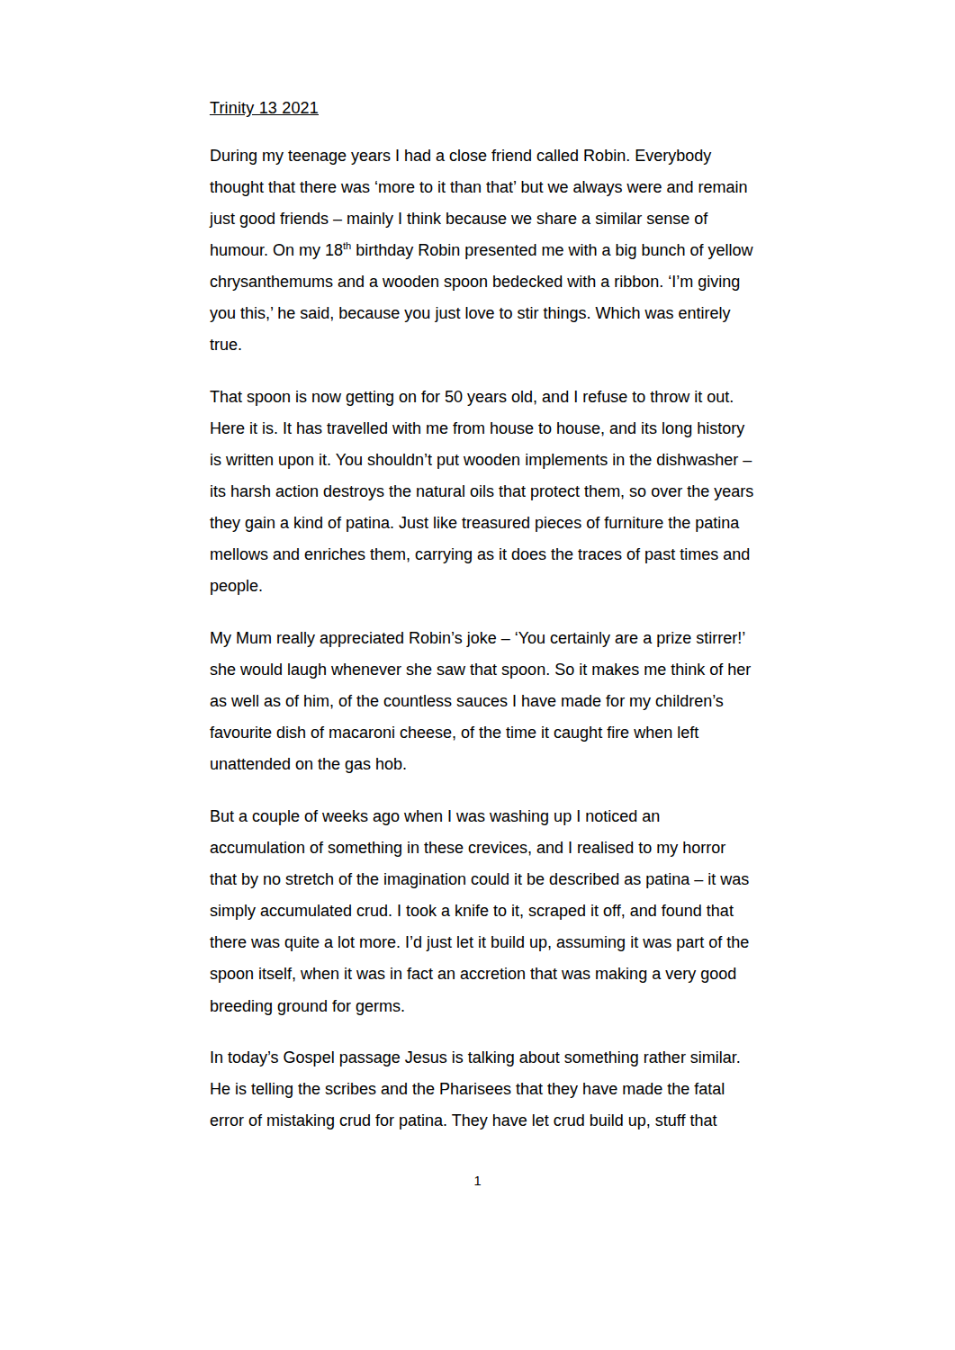Trinity 13 2021
During my teenage years I had a close friend called Robin. Everybody thought that there was ‘more to it than that’ but we always were and remain just good friends – mainly I think because we share a similar sense of humour. On my 18th birthday Robin presented me with a big bunch of yellow chrysanthemums and a wooden spoon bedecked with a ribbon. ‘I’m giving you this,’ he said, because you just love to stir things. Which was entirely true.
That spoon is now getting on for 50 years old, and I refuse to throw it out. Here it is. It has travelled with me from house to house, and its long history is written upon it. You shouldn’t put wooden implements in the dishwasher – its harsh action destroys the natural oils that protect them, so over the years they gain a kind of patina. Just like treasured pieces of furniture the patina mellows and enriches them, carrying as it does the traces of past times and people.
My Mum really appreciated Robin’s joke – ‘You certainly are a prize stirrer!’ she would laugh whenever she saw that spoon. So it makes me think of her as well as of him, of the countless sauces I have made for my children’s favourite dish of macaroni cheese, of the time it caught fire when left unattended on the gas hob.
But a couple of weeks ago when I was washing up I noticed an accumulation of something in these crevices, and I realised to my horror that by no stretch of the imagination could it be described as patina – it was simply accumulated crud. I took a knife to it, scraped it off, and found that there was quite a lot more. I’d just let it build up, assuming it was part of the spoon itself, when it was in fact an accretion that was making a very good breeding ground for germs.
In today’s Gospel passage Jesus is talking about something rather similar. He is telling the scribes and the Pharisees that they have made the fatal error of mistaking crud for patina. They have let crud build up, stuff that
1